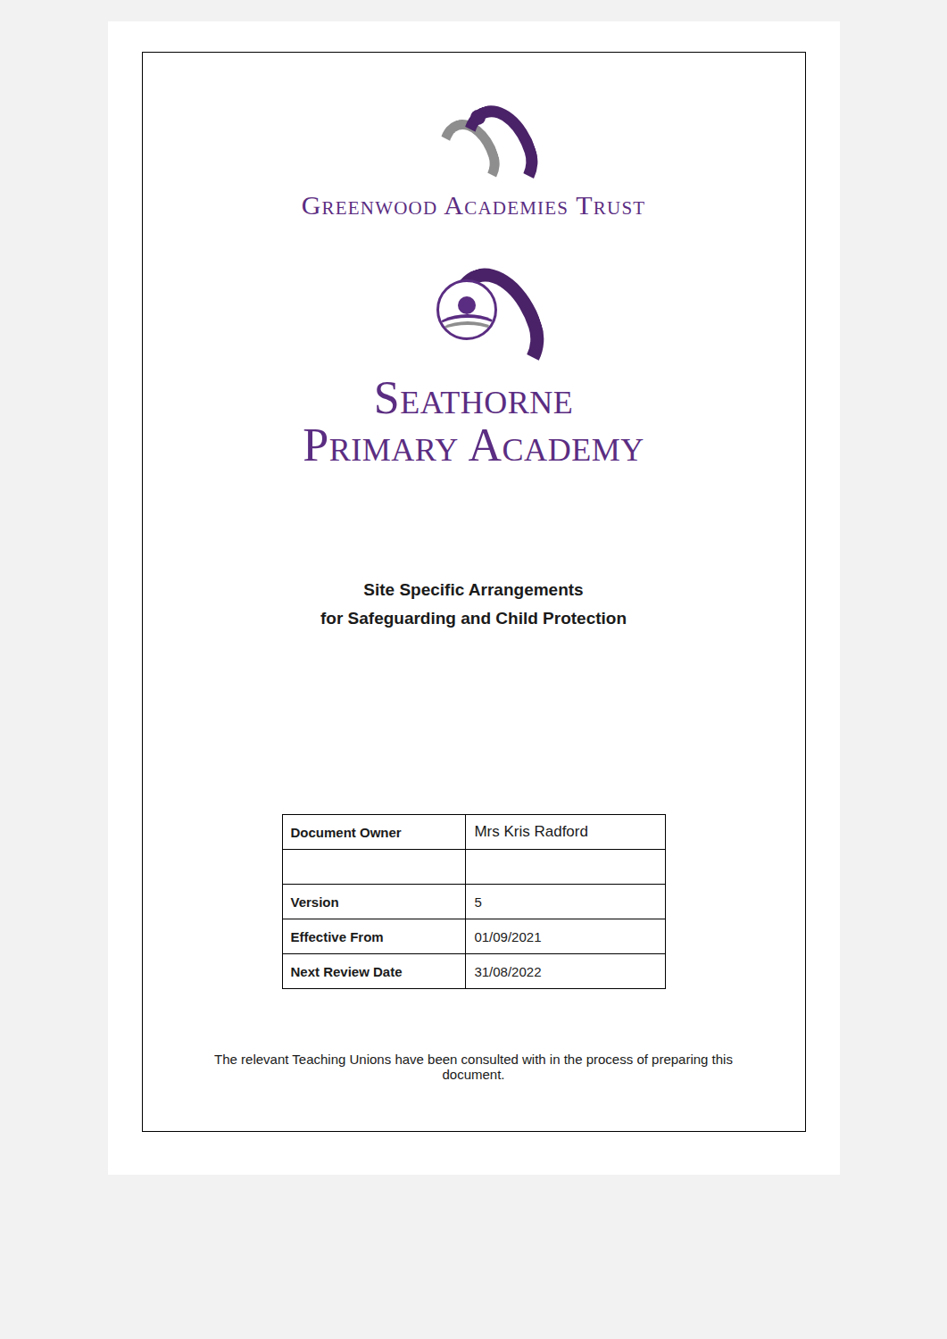Greenwood Academies Trust
Seathorne
Primary Academy
Site Specific Arrangements
for Safeguarding and Child Protection
| Document Owner | Mrs Kris Radford |
| Version | 5 |
| Effective From | 01/09/2021 |
| Next Review Date | 31/08/2022 |
The relevant Teaching Unions have been consulted with in the process of preparing this document.